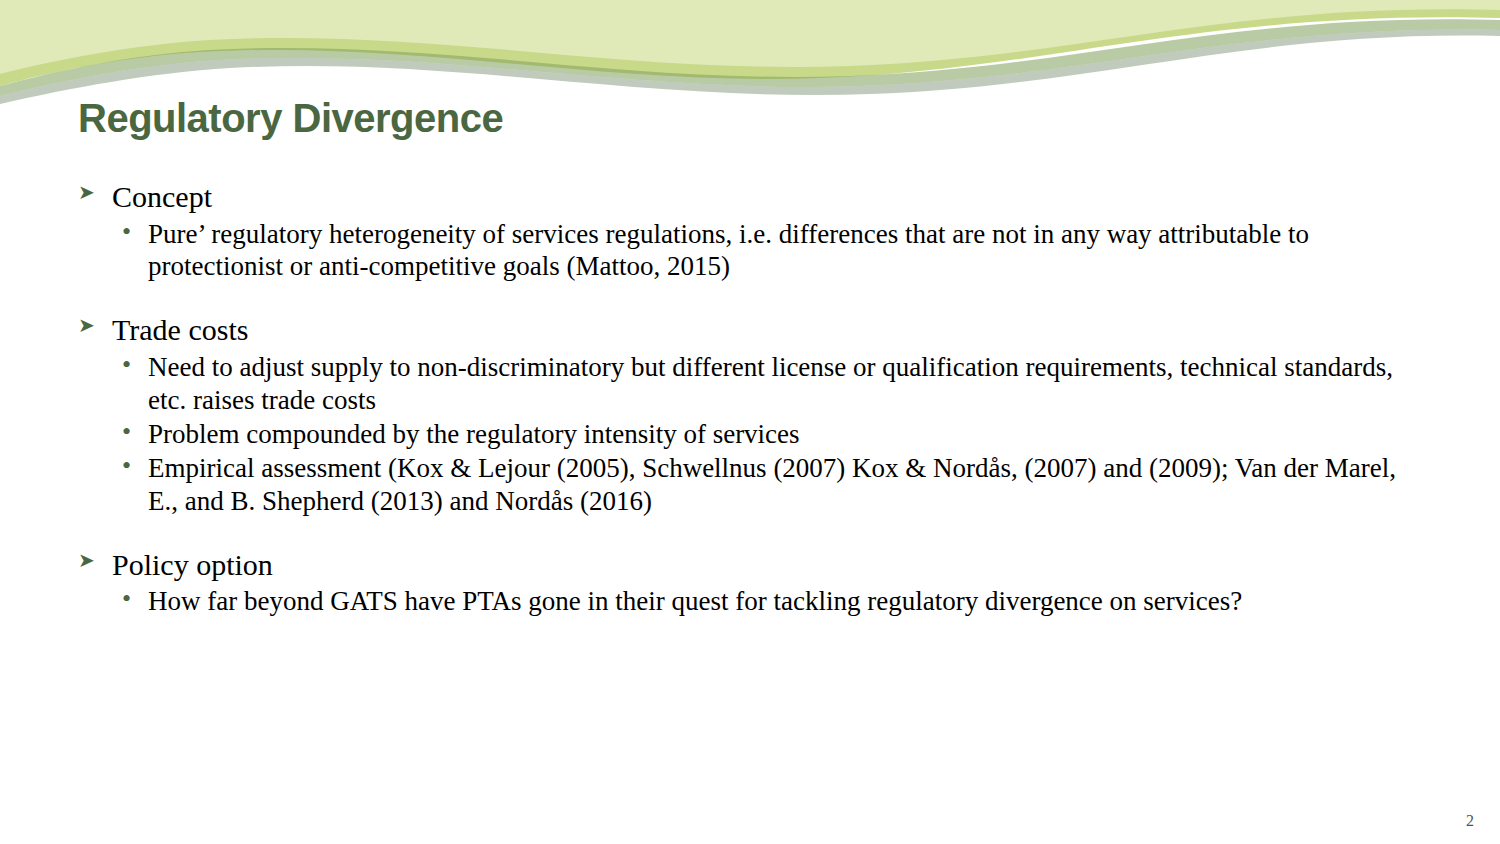Regulatory Divergence
Concept
Pure’ regulatory heterogeneity of services regulations, i.e. differences that are not in any way attributable to protectionist or anti-competitive goals (Mattoo, 2015)
Trade costs
Need to adjust supply to non-discriminatory but different license or qualification requirements, technical standards, etc. raises trade costs
Problem compounded by the regulatory intensity of services
Empirical assessment (Kox & Lejour (2005), Schwellnus (2007) Kox & Nordås, (2007) and (2009); Van der Marel, E., and B. Shepherd (2013) and Nordås (2016)
Policy option
How far beyond GATS have PTAs gone in their quest for tackling regulatory divergence on services?
2